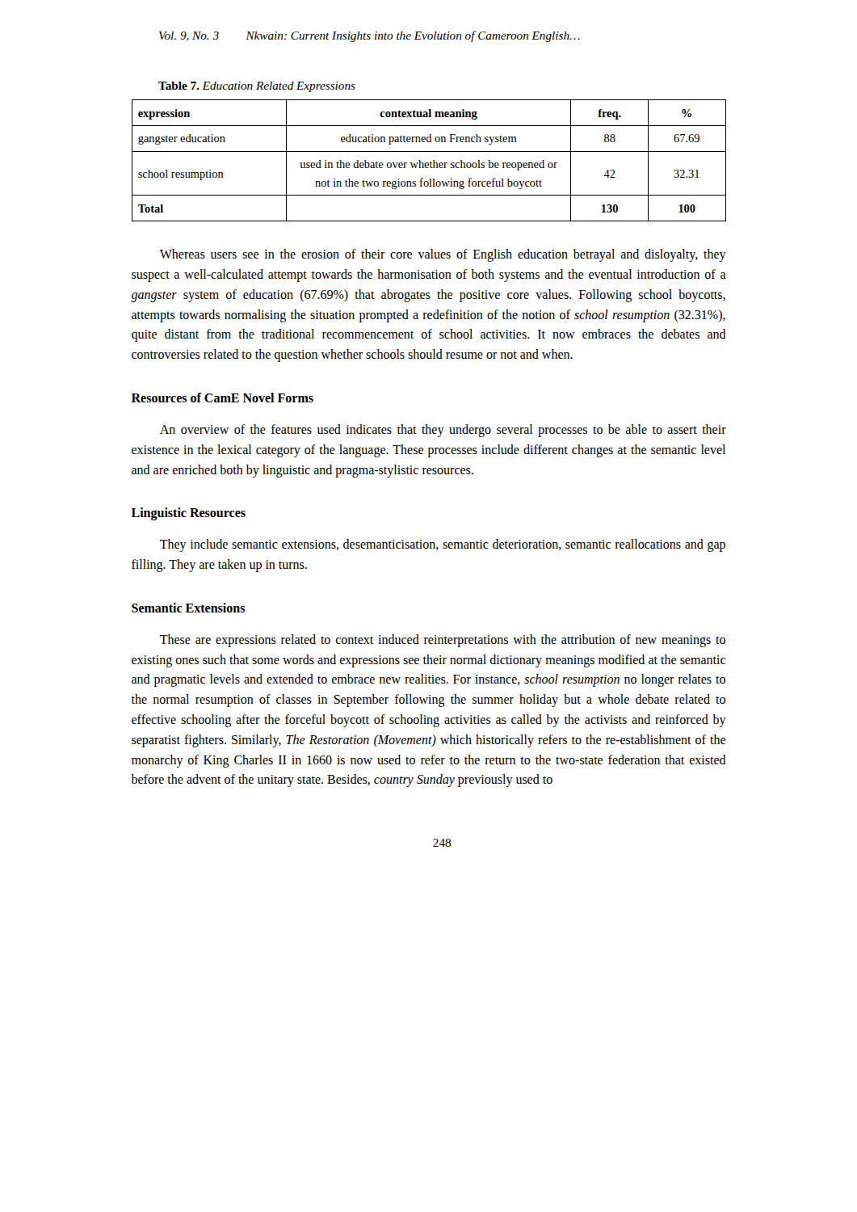Vol. 9, No. 3 Nkwain: Current Insights into the Evolution of Cameroon English…
Table 7. Education Related Expressions
| expression | contextual meaning | freq. | % |
| --- | --- | --- | --- |
| gangster education | education patterned on French system | 88 | 67.69 |
| school resumption | used in the debate over whether schools be reopened or not in the two regions following forceful boycott | 42 | 32.31 |
| Total | | 130 | 100 |
Whereas users see in the erosion of their core values of English education betrayal and disloyalty, they suspect a well-calculated attempt towards the harmonisation of both systems and the eventual introduction of a gangster system of education (67.69%) that abrogates the positive core values. Following school boycotts, attempts towards normalising the situation prompted a redefinition of the notion of school resumption (32.31%), quite distant from the traditional recommencement of school activities. It now embraces the debates and controversies related to the question whether schools should resume or not and when.
Resources of CamE Novel Forms
An overview of the features used indicates that they undergo several processes to be able to assert their existence in the lexical category of the language. These processes include different changes at the semantic level and are enriched both by linguistic and pragma-stylistic resources.
Linguistic Resources
They include semantic extensions, desemanticisation, semantic deterioration, semantic reallocations and gap filling. They are taken up in turns.
Semantic Extensions
These are expressions related to context induced reinterpretations with the attribution of new meanings to existing ones such that some words and expressions see their normal dictionary meanings modified at the semantic and pragmatic levels and extended to embrace new realities. For instance, school resumption no longer relates to the normal resumption of classes in September following the summer holiday but a whole debate related to effective schooling after the forceful boycott of schooling activities as called by the activists and reinforced by separatist fighters. Similarly, The Restoration (Movement) which historically refers to the re-establishment of the monarchy of King Charles II in 1660 is now used to refer to the return to the two-state federation that existed before the advent of the unitary state. Besides, country Sunday previously used to
248